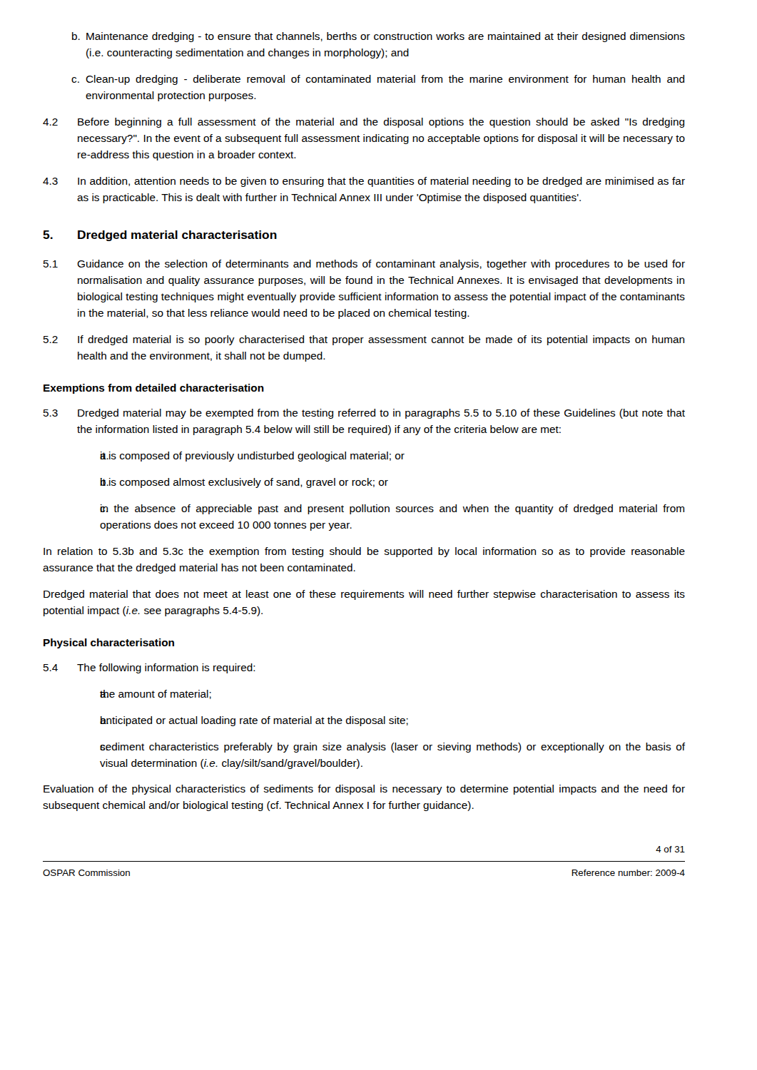b.
Maintenance dredging - to ensure that channels, berths or construction works are maintained at their designed dimensions (i.e. counteracting sedimentation and changes in morphology); and
c.
Clean-up dredging - deliberate removal of contaminated material from the marine environment for human health and environmental protection purposes.
4.2
Before beginning a full assessment of the material and the disposal options the question should be asked "Is dredging necessary?". In the event of a subsequent full assessment indicating no acceptable options for disposal it will be necessary to re-address this question in a broader context.
4.3
In addition, attention needs to be given to ensuring that the quantities of material needing to be dredged are minimised as far as is practicable. This is dealt with further in Technical Annex III under 'Optimise the disposed quantities'.
5. Dredged material characterisation
5.1
Guidance on the selection of determinants and methods of contaminant analysis, together with procedures to be used for normalisation and quality assurance purposes, will be found in the Technical Annexes. It is envisaged that developments in biological testing techniques might eventually provide sufficient information to assess the potential impact of the contaminants in the material, so that less reliance would need to be placed on chemical testing.
5.2
If dredged material is so poorly characterised that proper assessment cannot be made of its potential impacts on human health and the environment, it shall not be dumped.
Exemptions from detailed characterisation
5.3
Dredged material may be exempted from the testing referred to in paragraphs 5.5 to 5.10 of these Guidelines (but note that the information listed in paragraph 5.4 below will still be required) if any of the criteria below are met:
a.
it is composed of previously undisturbed geological material; or
b.
it is composed almost exclusively of sand, gravel or rock; or
c.
in the absence of appreciable past and present pollution sources and when the quantity of dredged material from operations does not exceed 10 000 tonnes per year.
In relation to 5.3b and 5.3c the exemption from testing should be supported by local information so as to provide reasonable assurance that the dredged material has not been contaminated.
Dredged material that does not meet at least one of these requirements will need further stepwise characterisation to assess its potential impact (i.e. see paragraphs 5.4-5.9).
Physical characterisation
5.4
The following information is required:
a.
the amount of material;
b.
anticipated or actual loading rate of material at the disposal site;
c.
sediment characteristics preferably by grain size analysis (laser or sieving methods) or exceptionally on the basis of visual determination (i.e. clay/silt/sand/gravel/boulder).
Evaluation of the physical characteristics of sediments for disposal is necessary to determine potential impacts and the need for subsequent chemical and/or biological testing (cf. Technical Annex I for further guidance).
4 of 31
OSPAR Commission Reference number: 2009-4